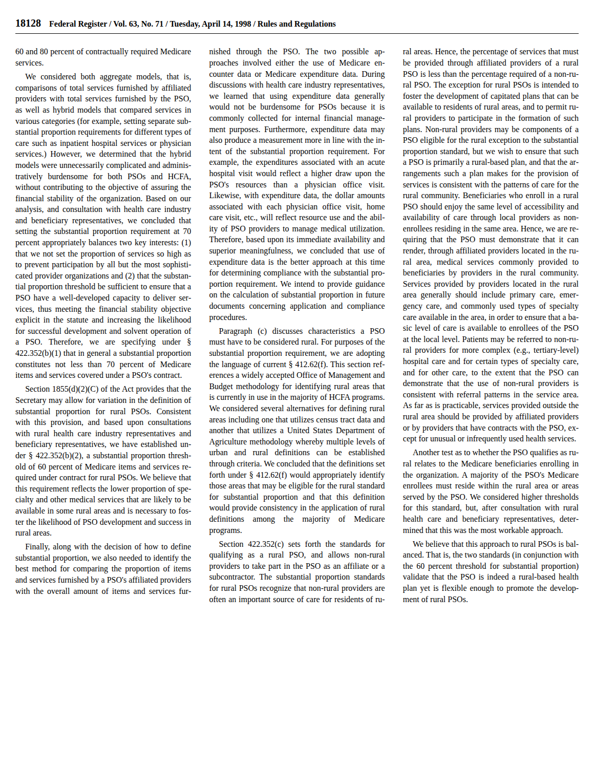18128 Federal Register / Vol. 63, No. 71 / Tuesday, April 14, 1998 / Rules and Regulations
60 and 80 percent of contractually required Medicare services.
We considered both aggregate models, that is, comparisons of total services furnished by affiliated providers with total services furnished by the PSO, as well as hybrid models that compared services in various categories (for example, setting separate substantial proportion requirements for different types of care such as inpatient hospital services or physician services.) However, we determined that the hybrid models were unnecessarily complicated and administratively burdensome for both PSOs and HCFA, without contributing to the objective of assuring the financial stability of the organization. Based on our analysis, and consultation with health care industry and beneficiary representatives, we concluded that setting the substantial proportion requirement at 70 percent appropriately balances two key interests: (1) that we not set the proportion of services so high as to prevent participation by all but the most sophisticated provider organizations and (2) that the substantial proportion threshold be sufficient to ensure that a PSO have a well-developed capacity to deliver services, thus meeting the financial stability objective explicit in the statute and increasing the likelihood for successful development and solvent operation of a PSO. Therefore, we are specifying under § 422.352(b)(1) that in general a substantial proportion constitutes not less than 70 percent of Medicare items and services covered under a PSO's contract.
Section 1855(d)(2)(C) of the Act provides that the Secretary may allow for variation in the definition of substantial proportion for rural PSOs. Consistent with this provision, and based upon consultations with rural health care industry representatives and beneficiary representatives, we have established under § 422.352(b)(2), a substantial proportion threshold of 60 percent of Medicare items and services required under contract for rural PSOs. We believe that this requirement reflects the lower proportion of specialty and other medical services that are likely to be available in some rural areas and is necessary to foster the likelihood of PSO development and success in rural areas.
Finally, along with the decision of how to define substantial proportion, we also needed to identify the best method for comparing the proportion of items and services furnished by a PSO's affiliated providers with the overall amount of items and services furnished through the PSO. The two possible approaches involved either the use of Medicare encounter data or Medicare expenditure data. During discussions with health care industry representatives, we learned that using expenditure data generally would not be burdensome for PSOs because it is commonly collected for internal financial management purposes. Furthermore, expenditure data may also produce a measurement more in line with the intent of the substantial proportion requirement. For example, the expenditures associated with an acute hospital visit would reflect a higher draw upon the PSO's resources than a physician office visit. Likewise, with expenditure data, the dollar amounts associated with each physician office visit, home care visit, etc., will reflect resource use and the ability of PSO providers to manage medical utilization. Therefore, based upon its immediate availability and superior meaningfulness, we concluded that use of expenditure data is the better approach at this time for determining compliance with the substantial proportion requirement. We intend to provide guidance on the calculation of substantial proportion in future documents concerning application and compliance procedures.
Paragraph (c) discusses characteristics a PSO must have to be considered rural. For purposes of the substantial proportion requirement, we are adopting the language of current § 412.62(f). This section references a widely accepted Office of Management and Budget methodology for identifying rural areas that is currently in use in the majority of HCFA programs. We considered several alternatives for defining rural areas including one that utilizes census tract data and another that utilizes a United States Department of Agriculture methodology whereby multiple levels of urban and rural definitions can be established through criteria. We concluded that the definitions set forth under § 412.62(f) would appropriately identify those areas that may be eligible for the rural standard for substantial proportion and that this definition would provide consistency in the application of rural definitions among the majority of Medicare programs.
Section 422.352(c) sets forth the standards for qualifying as a rural PSO, and allows non-rural providers to take part in the PSO as an affiliate or a subcontractor. The substantial proportion standards for rural PSOs recognize that non-rural providers are often an important source of care for residents of rural areas. Hence, the percentage of services that must be provided through affiliated providers of a rural PSO is less than the percentage required of a non-rural PSO. The exception for rural PSOs is intended to foster the development of capitated plans that can be available to residents of rural areas, and to permit rural providers to participate in the formation of such plans. Non-rural providers may be components of a PSO eligible for the rural exception to the substantial proportion standard, but we wish to ensure that such a PSO is primarily a rural-based plan, and that the arrangements such a plan makes for the provision of services is consistent with the patterns of care for the rural community. Beneficiaries who enroll in a rural PSO should enjoy the same level of accessibility and availability of care through local providers as non-enrollees residing in the same area. Hence, we are requiring that the PSO must demonstrate that it can render, through affiliated providers located in the rural area, medical services commonly provided to beneficiaries by providers in the rural community. Services provided by providers located in the rural area generally should include primary care, emergency care, and commonly used types of specialty care available in the area, in order to ensure that a basic level of care is available to enrollees of the PSO at the local level. Patients may be referred to non-rural providers for more complex (e.g., tertiary-level) hospital care and for certain types of specialty care, and for other care, to the extent that the PSO can demonstrate that the use of non-rural providers is consistent with referral patterns in the service area. As far as is practicable, services provided outside the rural area should be provided by affiliated providers or by providers that have contracts with the PSO, except for unusual or infrequently used health services.
Another test as to whether the PSO qualifies as rural relates to the Medicare beneficiaries enrolling in the organization. A majority of the PSO's Medicare enrollees must reside within the rural area or areas served by the PSO. We considered higher thresholds for this standard, but, after consultation with rural health care and beneficiary representatives, determined that this was the most workable approach.
We believe that this approach to rural PSOs is balanced. That is, the two standards (in conjunction with the 60 percent threshold for substantial proportion) validate that the PSO is indeed a rural-based health plan yet is flexible enough to promote the development of rural PSOs.